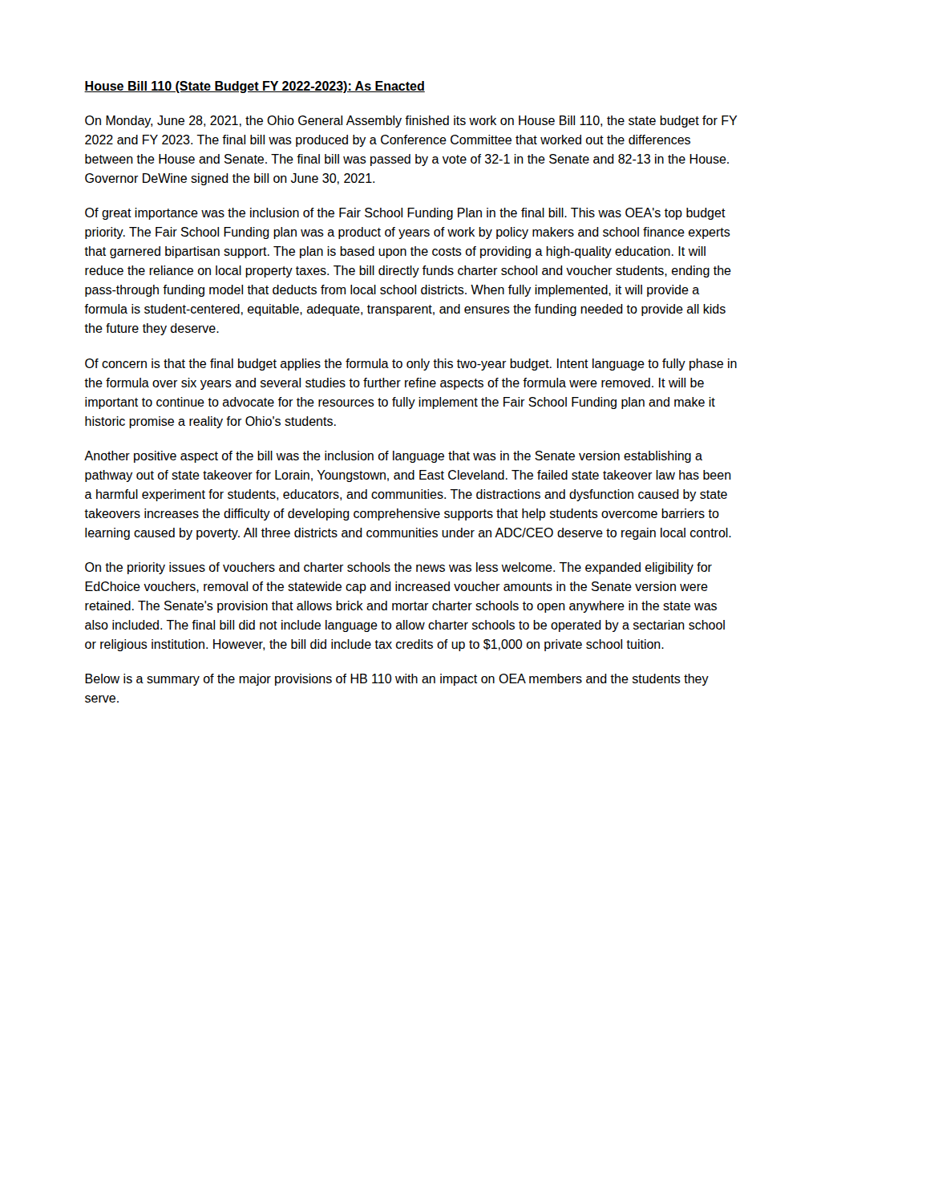House Bill 110 (State Budget FY 2022-2023): As Enacted
On Monday, June 28, 2021, the Ohio General Assembly finished its work on House Bill 110, the state budget for FY 2022 and FY 2023. The final bill was produced by a Conference Committee that worked out the differences between the House and Senate. The final bill was passed by a vote of 32-1 in the Senate and 82-13 in the House. Governor DeWine signed the bill on June 30, 2021.
Of great importance was the inclusion of the Fair School Funding Plan in the final bill. This was OEA's top budget priority. The Fair School Funding plan was a product of years of work by policy makers and school finance experts that garnered bipartisan support. The plan is based upon the costs of providing a high-quality education. It will reduce the reliance on local property taxes. The bill directly funds charter school and voucher students, ending the pass-through funding model that deducts from local school districts. When fully implemented, it will provide a formula is student-centered, equitable, adequate, transparent, and ensures the funding needed to provide all kids the future they deserve.
Of concern is that the final budget applies the formula to only this two-year budget. Intent language to fully phase in the formula over six years and several studies to further refine aspects of the formula were removed. It will be important to continue to advocate for the resources to fully implement the Fair School Funding plan and make it historic promise a reality for Ohio's students.
Another positive aspect of the bill was the inclusion of language that was in the Senate version establishing a pathway out of state takeover for Lorain, Youngstown, and East Cleveland. The failed state takeover law has been a harmful experiment for students, educators, and communities. The distractions and dysfunction caused by state takeovers increases the difficulty of developing comprehensive supports that help students overcome barriers to learning caused by poverty. All three districts and communities under an ADC/CEO deserve to regain local control.
On the priority issues of vouchers and charter schools the news was less welcome. The expanded eligibility for EdChoice vouchers, removal of the statewide cap and increased voucher amounts in the Senate version were retained. The Senate's provision that allows brick and mortar charter schools to open anywhere in the state was also included. The final bill did not include language to allow charter schools to be operated by a sectarian school or religious institution. However, the bill did include tax credits of up to $1,000 on private school tuition.
Below is a summary of the major provisions of HB 110 with an impact on OEA members and the students they serve.